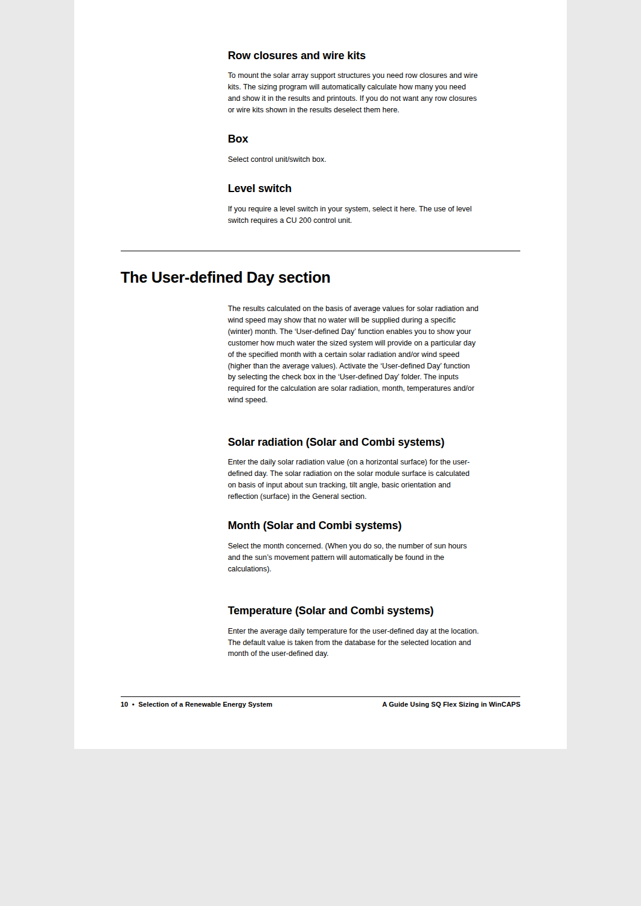Row closures and wire kits
To mount the solar array support structures you need row closures and wire kits. The sizing program will automatically calculate how many you need and show it in the results and printouts. If you do not want any row closures or wire kits shown in the results deselect them here.
Box
Select control unit/switch box.
Level switch
If you require a level switch in your system, select it here. The use of level switch requires a CU 200 control unit.
The User-defined Day section
The results calculated on the basis of average values for solar radiation and wind speed may show that no water will be supplied during a specific (winter) month. The ‘User-defined Day’ function enables you to show your customer how much water the sized system will provide on a particular day of the specified month with a certain solar radiation and/or wind speed (higher than the average values). Activate the ‘User-defined Day’ function by selecting the check box in the ‘User-defined Day’ folder. The inputs required for the calculation are solar radiation, month, temperatures and/or wind speed.
Solar radiation (Solar and Combi systems)
Enter the daily solar radiation value (on a horizontal surface) for the user-defined day. The solar radiation on the solar module surface is calculated on basis of input about sun tracking, tilt angle, basic orientation and reflection (surface) in the General section.
Month (Solar and Combi systems)
Select the month concerned. (When you do so, the number of sun hours and the sun’s movement pattern will automatically be found in the calculations).
Temperature (Solar and Combi systems)
Enter the average daily temperature for the user-defined day at the location. The default value is taken from the database for the selected location and month of the user-defined day.
10 • Selection of a Renewable Energy System
A Guide Using SQ Flex Sizing in WinCAPS